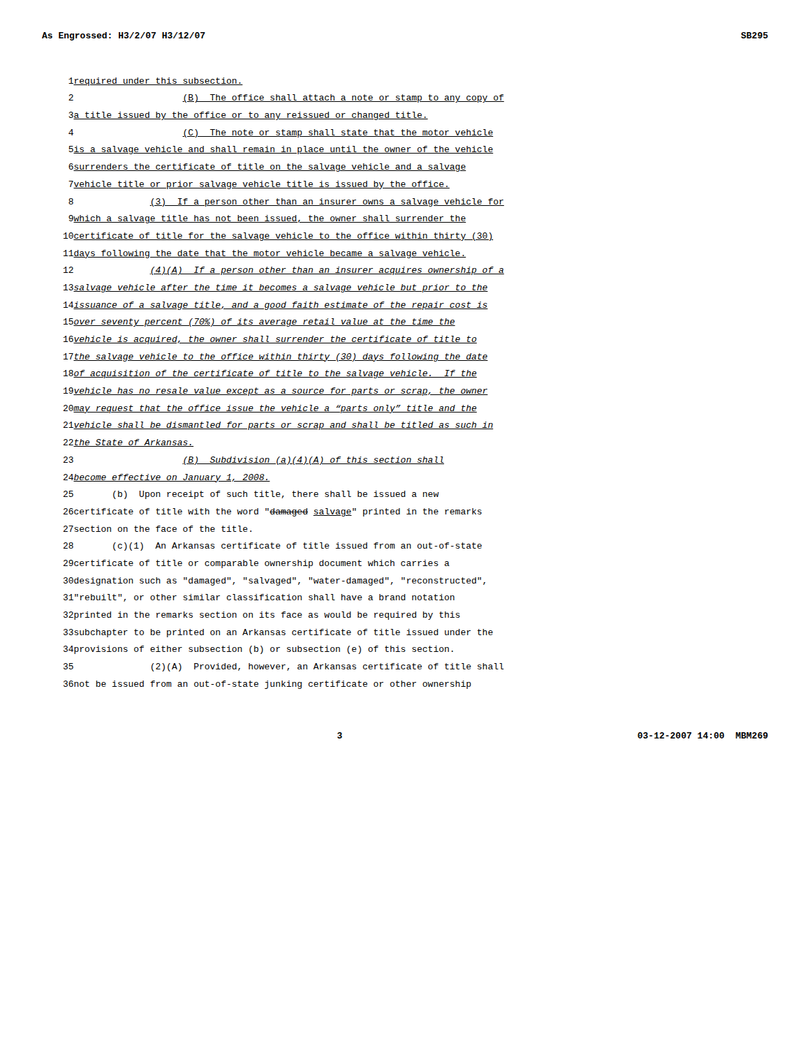As Engrossed: H3/2/07 H3/12/07 SB295
| 1 | required under this subsection. |
| 2 | (B) The office shall attach a note or stamp to any copy of |
| 3 | a title issued by the office or to any reissued or changed title. |
| 4 | (C) The note or stamp shall state that the motor vehicle |
| 5 | is a salvage vehicle and shall remain in place until the owner of the vehicle |
| 6 | surrenders the certificate of title on the salvage vehicle and a salvage |
| 7 | vehicle title or prior salvage vehicle title is issued by the office. |
| 8 | (3) If a person other than an insurer owns a salvage vehicle for |
| 9 | which a salvage title has not been issued, the owner shall surrender the |
| 10 | certificate of title for the salvage vehicle to the office within thirty (30) |
| 11 | days following the date that the motor vehicle became a salvage vehicle. |
| 12 | (4)(A) If a person other than an insurer acquires ownership of a |
| 13 | salvage vehicle after the time it becomes a salvage vehicle but prior to the |
| 14 | issuance of a salvage title, and a good faith estimate of the repair cost is |
| 15 | over seventy percent (70%) of its average retail value at the time the |
| 16 | vehicle is acquired, the owner shall surrender the certificate of title to |
| 17 | the salvage vehicle to the office within thirty (30) days following the date |
| 18 | of acquisition of the certificate of title to the salvage vehicle. If the |
| 19 | vehicle has no resale value except as a source for parts or scrap, the owner |
| 20 | may request that the office issue the vehicle a “parts only” title and the |
| 21 | vehicle shall be dismantled for parts or scrap and shall be titled as such in |
| 22 | the State of Arkansas. |
| 23 | (B) Subdivision (a)(4)(A) of this section shall |
| 24 | become effective on January 1, 2008. |
| 25 | (b) Upon receipt of such title, there shall be issued a new |
| 26 | certificate of title with the word " damaged salvage " printed in the remarks |
| 27 | section on the face of the title. |
| 28 | (c)(1) An Arkansas certificate of title issued from an out-of-state |
| 29 | certificate of title or comparable ownership document which carries a |
| 30 | designation such as "damaged", "salvaged", "water-damaged", "reconstructed", |
| 31 | "rebuilt", or other similar classification shall have a brand notation |
| 32 | printed in the remarks section on its face as would be required by this |
| 33 | subchapter to be printed on an Arkansas certificate of title issued under the |
| 34 | provisions of either subsection (b) or subsection (e) of this section. |
| 35 | (2)(A) Provided, however, an Arkansas certificate of title shall |
| 36 | not be issued from an out-of-state junking certificate or other ownership |
3 03-12-2007 14:00 MBM269